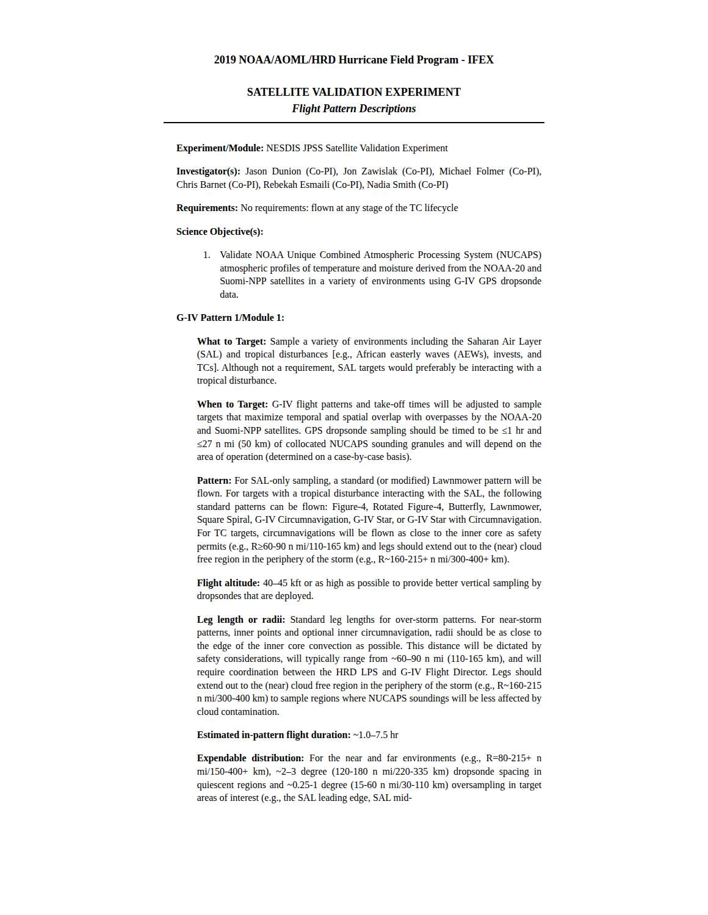2019 NOAA/AOML/HRD Hurricane Field Program - IFEX
SATELLITE VALIDATION EXPERIMENT
Flight Pattern Descriptions
Experiment/Module: NESDIS JPSS Satellite Validation Experiment
Investigator(s): Jason Dunion (Co-PI), Jon Zawislak (Co-PI), Michael Folmer (Co-PI), Chris Barnet (Co-PI), Rebekah Esmaili (Co-PI), Nadia Smith (Co-PI)
Requirements: No requirements: flown at any stage of the TC lifecycle
Science Objective(s):
Validate NOAA Unique Combined Atmospheric Processing System (NUCAPS) atmospheric profiles of temperature and moisture derived from the NOAA-20 and Suomi-NPP satellites in a variety of environments using G-IV GPS dropsonde data.
G-IV Pattern 1/Module 1:
What to Target: Sample a variety of environments including the Saharan Air Layer (SAL) and tropical disturbances [e.g., African easterly waves (AEWs), invests, and TCs]. Although not a requirement, SAL targets would preferably be interacting with a tropical disturbance.
When to Target: G-IV flight patterns and take-off times will be adjusted to sample targets that maximize temporal and spatial overlap with overpasses by the NOAA-20 and Suomi-NPP satellites. GPS dropsonde sampling should be timed to be ≤1 hr and ≤27 n mi (50 km) of collocated NUCAPS sounding granules and will depend on the area of operation (determined on a case-by-case basis).
Pattern: For SAL-only sampling, a standard (or modified) Lawnmower pattern will be flown. For targets with a tropical disturbance interacting with the SAL, the following standard patterns can be flown: Figure-4, Rotated Figure-4, Butterfly, Lawnmower, Square Spiral, G-IV Circumnavigation, G-IV Star, or G-IV Star with Circumnavigation. For TC targets, circumnavigations will be flown as close to the inner core as safety permits (e.g., R≥60-90 n mi/110-165 km) and legs should extend out to the (near) cloud free region in the periphery of the storm (e.g., R~160-215+ n mi/300-400+ km).
Flight altitude: 40–45 kft or as high as possible to provide better vertical sampling by dropsondes that are deployed.
Leg length or radii: Standard leg lengths for over-storm patterns. For near-storm patterns, inner points and optional inner circumnavigation, radii should be as close to the edge of the inner core convection as possible. This distance will be dictated by safety considerations, will typically range from ~60–90 n mi (110-165 km), and will require coordination between the HRD LPS and G-IV Flight Director. Legs should extend out to the (near) cloud free region in the periphery of the storm (e.g., R~160-215 n mi/300-400 km) to sample regions where NUCAPS soundings will be less affected by cloud contamination.
Estimated in-pattern flight duration: ~1.0–7.5 hr
Expendable distribution: For the near and far environments (e.g., R=80-215+ n mi/150-400+ km), ~2–3 degree (120-180 n mi/220-335 km) dropsonde spacing in quiescent regions and ~0.25-1 degree (15-60 n mi/30-110 km) oversampling in target areas of interest (e.g., the SAL leading edge, SAL mid-